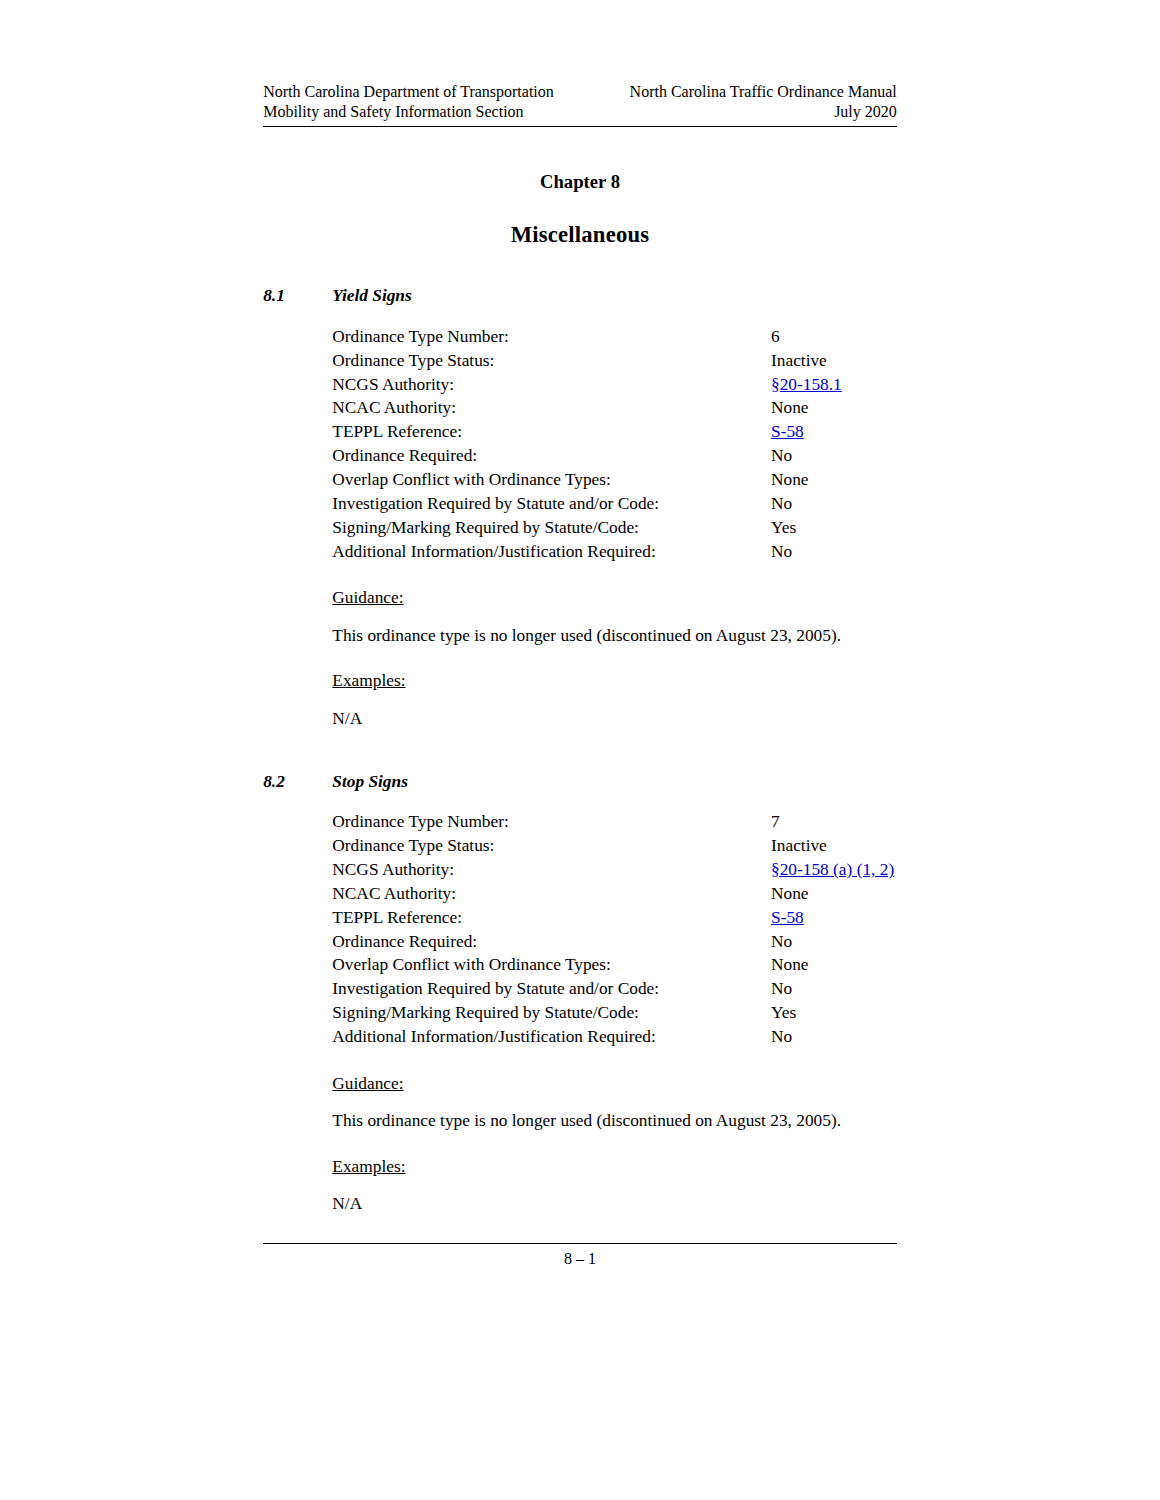North Carolina Department of Transportation
Mobility and Safety Information Section
North Carolina Traffic Ordinance Manual
July 2020
Chapter 8
Miscellaneous
8.1 Yield Signs
| Ordinance Type Number: | 6 |
| Ordinance Type Status: | Inactive |
| NCGS Authority: | §20-158.1 |
| NCAC Authority: | None |
| TEPPL Reference: | S-58 |
| Ordinance Required: | No |
| Overlap Conflict with Ordinance Types: | None |
| Investigation Required by Statute and/or Code: | No |
| Signing/Marking Required by Statute/Code: | Yes |
| Additional Information/Justification Required: | No |
Guidance:
This ordinance type is no longer used (discontinued on August 23, 2005).
Examples:
N/A
8.2 Stop Signs
| Ordinance Type Number: | 7 |
| Ordinance Type Status: | Inactive |
| NCGS Authority: | §20-158 (a) (1, 2) |
| NCAC Authority: | None |
| TEPPL Reference: | S-58 |
| Ordinance Required: | No |
| Overlap Conflict with Ordinance Types: | None |
| Investigation Required by Statute and/or Code: | No |
| Signing/Marking Required by Statute/Code: | Yes |
| Additional Information/Justification Required: | No |
Guidance:
This ordinance type is no longer used (discontinued on August 23, 2005).
Examples:
N/A
8 – 1